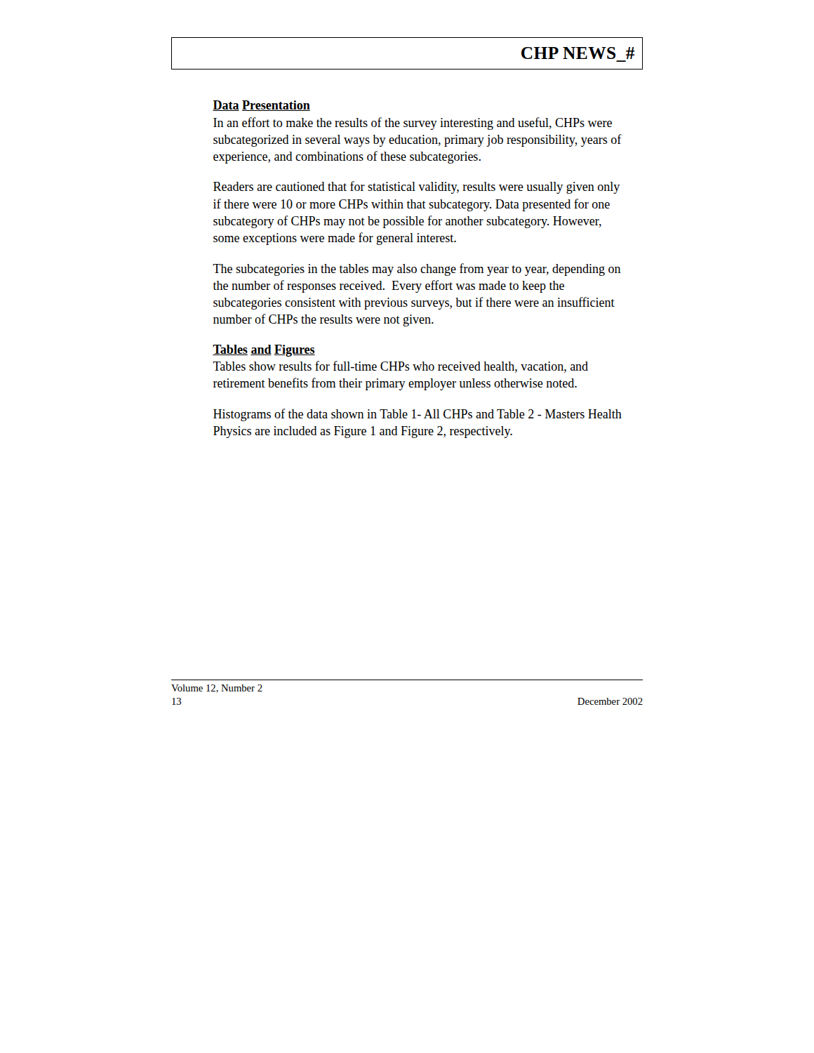CHP NEWS_#
Data Presentation
In an effort to make the results of the survey interesting and useful, CHPs were subcategorized in several ways by education, primary job responsibility, years of experience, and combinations of these subcategories.
Readers are cautioned that for statistical validity, results were usually given only if there were 10 or more CHPs within that subcategory. Data presented for one subcategory of CHPs may not be possible for another subcategory. However, some exceptions were made for general interest.
The subcategories in the tables may also change from year to year, depending on the number of responses received. Every effort was made to keep the subcategories consistent with previous surveys, but if there were an insufficient number of CHPs the results were not given.
Tables and Figures
Tables show results for full-time CHPs who received health, vacation, and retirement benefits from their primary employer unless otherwise noted.
Histograms of the data shown in Table 1- All CHPs and Table 2 - Masters Health Physics are included as Figure 1 and Figure 2, respectively.
Volume 12, Number 2 13 December 2002